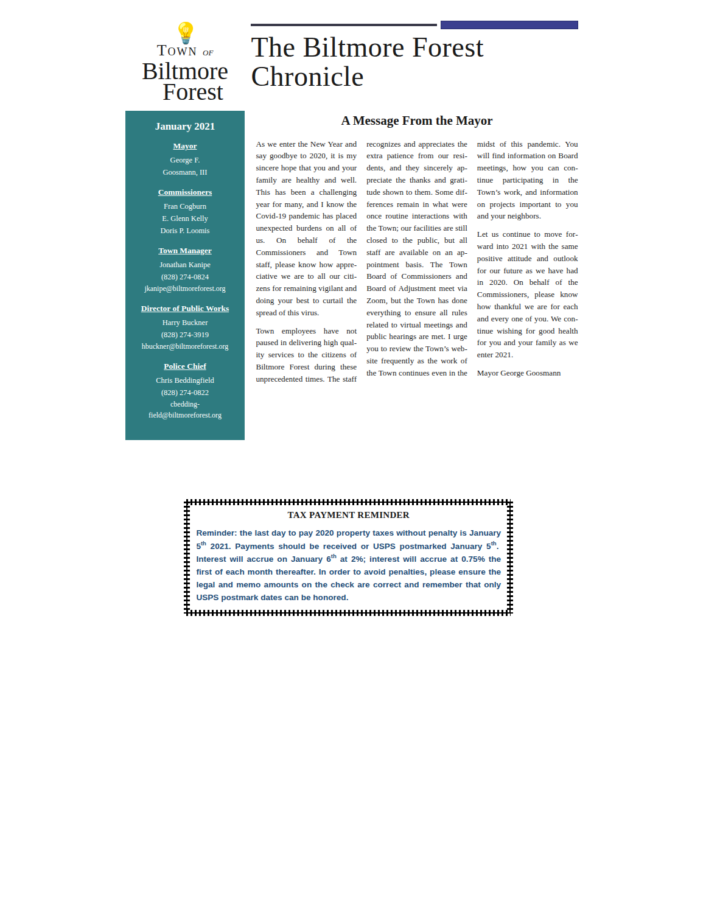💡
Town of
Biltmore Forest
The Biltmore Forest Chronicle
January 2021
Mayor
George F.
Goosmann, III
Commissioners
Fran Cogburn
E. Glenn Kelly
Doris P. Loomis
Town Manager
Jonathan Kanipe
(828) 274-0824
jkanipe@biltmoreforest.org
Director of Public Works
Harry Buckner
(828) 274-3919
hbuckner@biltmoreforest.org
Police Chief
Chris Beddingfield
(828) 274-0822
cbedding-
field@biltmoreforest.org
A Message From the Mayor
As we enter the New Year and say goodbye to 2020, it is my sincere hope that you and your family are healthy and well. This has been a challenging year for many, and I know the Covid-19 pandemic has placed unexpected burdens on all of us. On behalf of the Commissioners and Town staff, please know how appreciative we are to all our citizens for remaining vigilant and doing your best to curtail the spread of this virus.
Town employees have not paused in delivering high quality services to the citizens of Biltmore Forest during these unprecedented times. The staff recognizes and appreciates the extra patience from our residents, and they sincerely appreciate the thanks and gratitude shown to them. Some differences remain in what were once routine interactions with the Town; our facilities are still closed to the public, but all staff are available on an appointment basis. The Town Board of Commissioners and Board of Adjustment meet via Zoom, but the Town has done everything to ensure all rules related to virtual meetings and public hearings are met. I urge you to review the Town’s website frequently as the work of the Town continues even in the midst of this pandemic. You will find information on Board meetings, how you can continue participating in the Town’s work, and information on projects important to you and your neighbors.
Let us continue to move forward into 2021 with the same positive attitude and outlook for our future as we have had in 2020. On behalf of the Commissioners, please know how thankful we are for each and every one of you. We continue wishing for good health for you and your family as we enter 2021.
Mayor George Goosmann
TAX PAYMENT REMINDER
Reminder: the last day to pay 2020 property taxes without penalty is January 5th 2021. Payments should be received or USPS postmarked January 5th. Interest will accrue on January 6th at 2%; interest will accrue at 0.75% the first of each month thereafter. In order to avoid penalties, please ensure the legal and memo amounts on the check are correct and remember that only USPS postmark dates can be honored.